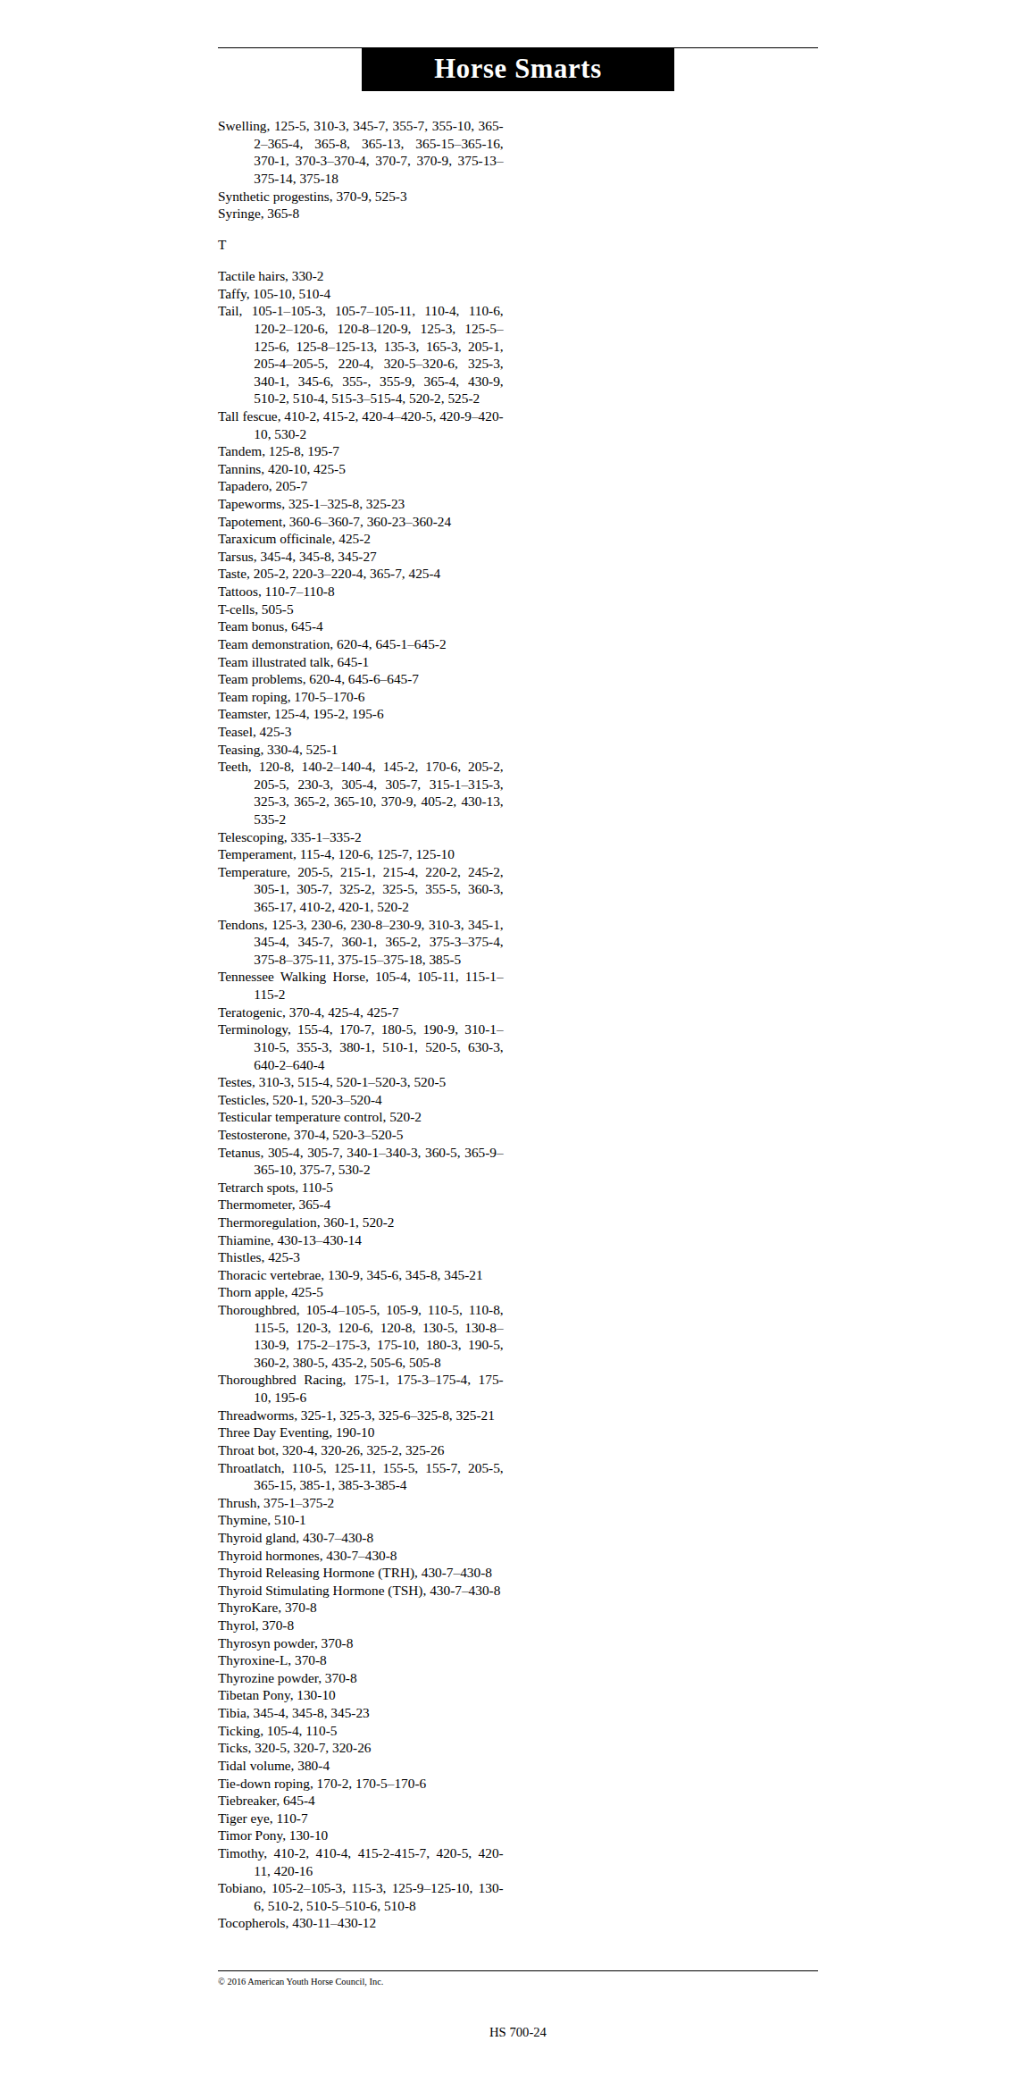Horse Smarts
Swelling, 125-5, 310-3, 345-7, 355-7, 355-10, 365-2–365-4, 365-8, 365-13, 365-15–365-16, 370-1, 370-3–370-4, 370-7, 370-9, 375-13–375-14, 375-18
Synthetic progestins, 370-9, 525-3
Syringe, 365-8
T
Tactile hairs, 330-2
Taffy, 105-10, 510-4
Tail, 105-1–105-3, 105-7–105-11, 110-4, 110-6, 120-2–120-6, 120-8–120-9, 125-3, 125-5–125-6, 125-8–125-13, 135-3, 165-3, 205-1, 205-4–205-5, 220-4, 320-5–320-6, 325-3, 340-1, 345-6, 355-, 355-9, 365-4, 430-9, 510-2, 510-4, 515-3–515-4, 520-2, 525-2
Tall fescue, 410-2, 415-2, 420-4–420-5, 420-9–420-10, 530-2
Tandem, 125-8, 195-7
Tannins, 420-10, 425-5
Tapadero, 205-7
Tapeworms, 325-1–325-8, 325-23
Tapotement, 360-6–360-7, 360-23–360-24
Taraxicum officinale, 425-2
Tarsus, 345-4, 345-8, 345-27
Taste, 205-2, 220-3–220-4, 365-7, 425-4
Tattoos, 110-7–110-8
T-cells, 505-5
Team bonus, 645-4
Team demonstration, 620-4, 645-1–645-2
Team illustrated talk, 645-1
Team problems, 620-4, 645-6–645-7
Team roping, 170-5–170-6
Teamster, 125-4, 195-2, 195-6
Teasel, 425-3
Teasing, 330-4, 525-1
Teeth, 120-8, 140-2–140-4, 145-2, 170-6, 205-2, 205-5, 230-3, 305-4, 305-7, 315-1–315-3, 325-3, 365-2, 365-10, 370-9, 405-2, 430-13, 535-2
Telescoping, 335-1–335-2
Temperament, 115-4, 120-6, 125-7, 125-10
Temperature, 205-5, 215-1, 215-4, 220-2, 245-2, 305-1, 305-7, 325-2, 325-5, 355-5, 360-3, 365-17, 410-2, 420-1, 520-2
Tendons, 125-3, 230-6, 230-8–230-9, 310-3, 345-1, 345-4, 345-7, 360-1, 365-2, 375-3–375-4, 375-8–375-11, 375-15–375-18, 385-5
Tennessee Walking Horse, 105-4, 105-11, 115-1–115-2
Teratogenic, 370-4, 425-4, 425-7
Terminology, 155-4, 170-7, 180-5, 190-9, 310-1–310-5, 355-3, 380-1, 510-1, 520-5, 630-3, 640-2–640-4
Testes, 310-3, 515-4, 520-1–520-3, 520-5
Testicles, 520-1, 520-3–520-4
Testicular temperature control, 520-2
Testosterone, 370-4, 520-3–520-5
Tetanus, 305-4, 305-7, 340-1–340-3, 360-5, 365-9–365-10, 375-7, 530-2
Tetrarch spots, 110-5
Thermometer, 365-4
Thermoregulation, 360-1, 520-2
Thiamine, 430-13–430-14
Thistles, 425-3
Thoracic vertebrae, 130-9, 345-6, 345-8, 345-21
Thorn apple, 425-5
Thoroughbred, 105-4–105-5, 105-9, 110-5, 110-8, 115-5, 120-3, 120-6, 120-8, 130-5, 130-8–130-9, 175-2–175-3, 175-10, 180-3, 190-5, 360-2, 380-5, 435-2, 505-6, 505-8
Thoroughbred Racing, 175-1, 175-3–175-4, 175-10, 195-6
Threadworms, 325-1, 325-3, 325-6–325-8, 325-21
Three Day Eventing, 190-10
Throat bot, 320-4, 320-26, 325-2, 325-26
Throatlatch, 110-5, 125-11, 155-5, 155-7, 205-5, 365-15, 385-1, 385-3-385-4
Thrush, 375-1–375-2
Thymine, 510-1
Thyroid gland, 430-7–430-8
Thyroid hormones, 430-7–430-8
Thyroid Releasing Hormone (TRH), 430-7–430-8
Thyroid Stimulating Hormone (TSH), 430-7–430-8
ThyroKare, 370-8
Thyrol, 370-8
Thyrosyn powder, 370-8
Thyroxine-L, 370-8
Thyrozine powder, 370-8
Tibetan Pony, 130-10
Tibia, 345-4, 345-8, 345-23
Ticking, 105-4, 110-5
Ticks, 320-5, 320-7, 320-26
Tidal volume, 380-4
Tie-down roping, 170-2, 170-5–170-6
Tiebreaker, 645-4
Tiger eye, 110-7
Timor Pony, 130-10
Timothy, 410-2, 410-4, 415-2-415-7, 420-5, 420-11, 420-16
Tobiano, 105-2–105-3, 115-3, 125-9–125-10, 130-6, 510-2, 510-5–510-6, 510-8
Tocopherols, 430-11–430-12
© 2016 American Youth Horse Council, Inc.
HS 700-24